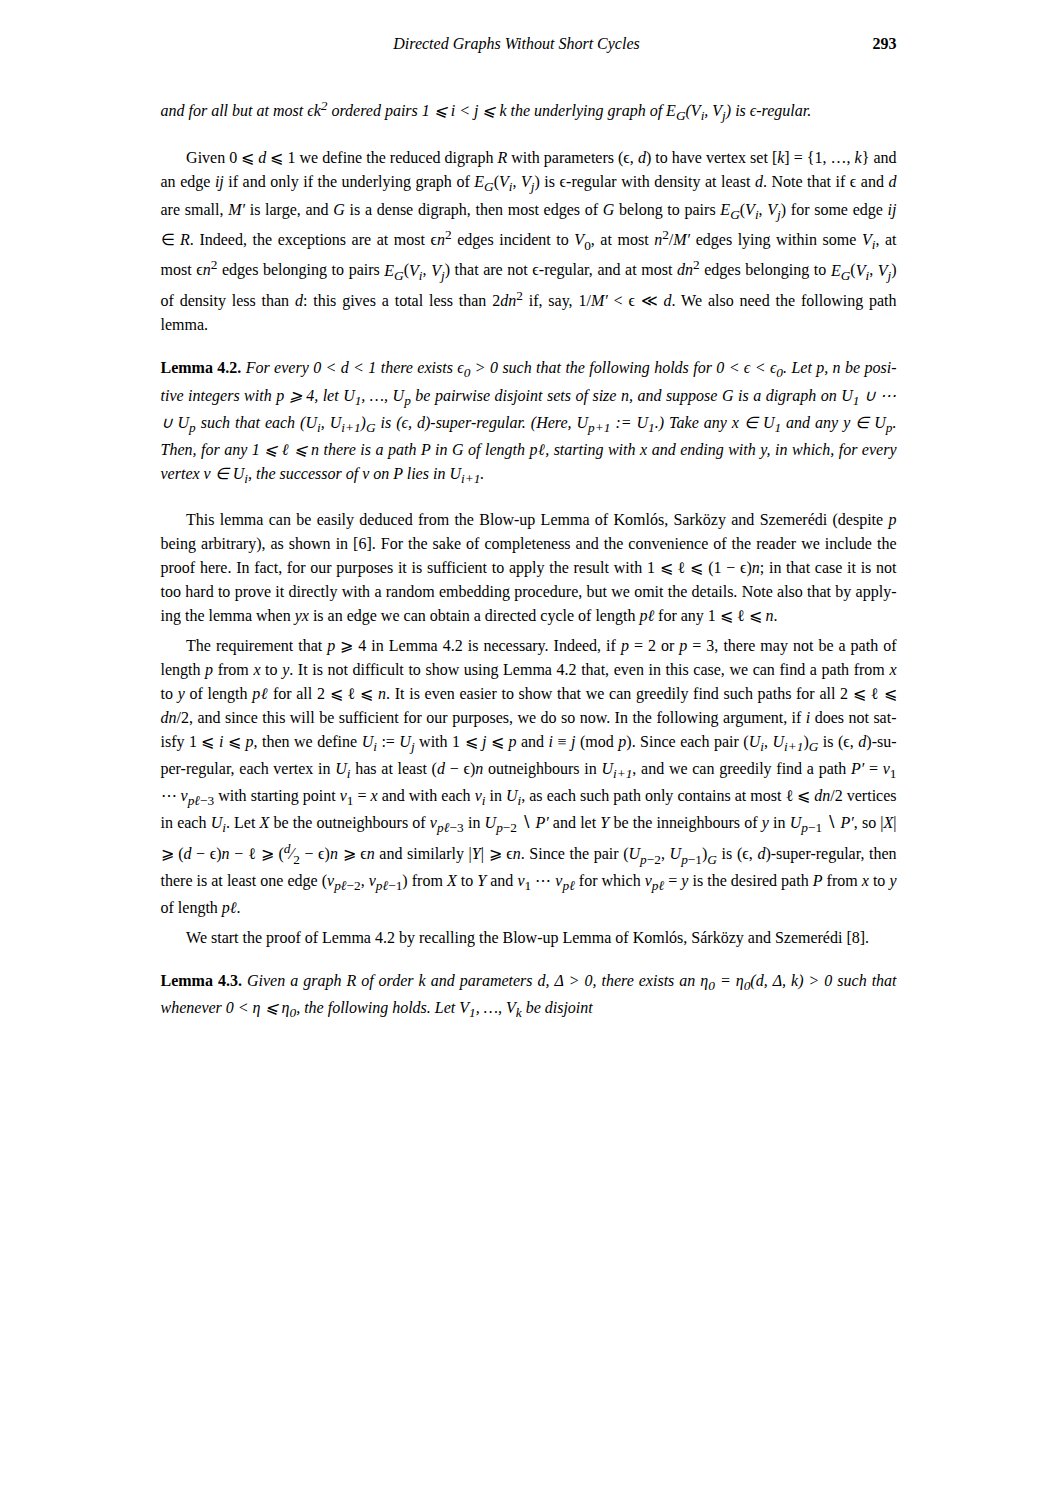Directed Graphs Without Short Cycles 293
and for all but at most ϵk2 ordered pairs 1 ⩽ i < j ⩽ k the underlying graph of EG(Vi, Vj) is ϵ-regular.
Given 0 ⩽ d ⩽ 1 we define the reduced digraph R with parameters (ϵ, d) to have vertex set [k] = {1, …, k} and an edge ij if and only if the underlying graph of EG(Vi, Vj) is ϵ-regular with density at least d. Note that if ϵ and d are small, M′ is large, and G is a dense digraph, then most edges of G belong to pairs EG(Vi, Vj) for some edge ij ∈ R. Indeed, the exceptions are at most ϵn2 edges incident to V0, at most n2/M′ edges lying within some Vi, at most ϵn2 edges belonging to pairs EG(Vi, Vj) that are not ϵ-regular, and at most dn2 edges belonging to EG(Vi, Vj) of density less than d: this gives a total less than 2dn2 if, say, 1/M′ < ϵ ≪ d. We also need the following path lemma.
Lemma 4.2. For every 0 < d < 1 there exists ϵ0 > 0 such that the following holds for 0 < ϵ < ϵ0. Let p, n be positive integers with p ⩾ 4, let U1, …, Up be pairwise disjoint sets of size n, and suppose G is a digraph on U1 ∪ ⋯ ∪ Up such that each (Ui, Ui+1)G is (ϵ, d)-super-regular. (Here, Up+1 := U1.) Take any x ∈ U1 and any y ∈ Up. Then, for any 1 ⩽ ℓ ⩽ n there is a path P in G of length pℓ, starting with x and ending with y, in which, for every vertex v ∈ Ui, the successor of v on P lies in Ui+1.
This lemma can be easily deduced from the Blow-up Lemma of Komlós, Sarközy and Szemerédi (despite p being arbitrary), as shown in [6]. For the sake of completeness and the convenience of the reader we include the proof here. In fact, for our purposes it is sufficient to apply the result with 1 ⩽ ℓ ⩽ (1 − ϵ)n; in that case it is not too hard to prove it directly with a random embedding procedure, but we omit the details. Note also that by applying the lemma when yx is an edge we can obtain a directed cycle of length pℓ for any 1 ⩽ ℓ ⩽ n.
The requirement that p ⩾ 4 in Lemma 4.2 is necessary. Indeed, if p = 2 or p = 3, there may not be a path of length p from x to y. It is not difficult to show using Lemma 4.2 that, even in this case, we can find a path from x to y of length pℓ for all 2 ⩽ ℓ ⩽ n. It is even easier to show that we can greedily find such paths for all 2 ⩽ ℓ ⩽ dn/2, and since this will be sufficient for our purposes, we do so now. In the following argument, if i does not satisfy 1 ⩽ i ⩽ p, then we define Ui := Uj with 1 ⩽ j ⩽ p and i ≡ j (mod p). Since each pair (Ui, Ui+1)G is (ϵ, d)-super-regular, each vertex in Ui has at least (d − ϵ)n outneighbours in Ui+1, and we can greedily find a path P′ = v1 ⋯ vpℓ−3 with starting point v1 = x and with each vi in Ui, as each such path only contains at most ℓ ⩽ dn/2 vertices in each Ui. Let X be the outneighbours of vpℓ−3 in Up−2 ∖ P′ and let Y be the inneighbours of y in Up−1 ∖ P′, so |X| ⩾ (d − ϵ)n − ℓ ⩾ (d⁄2 − ϵ)n ⩾ ϵn and similarly |Y| ⩾ ϵn. Since the pair (Up−2, Up−1)G is (ϵ, d)-super-regular, then there is at least one edge (vpℓ−2, vpℓ−1) from X to Y and v1 ⋯ vpℓ for which vpℓ = y is the desired path P from x to y of length pℓ.
We start the proof of Lemma 4.2 by recalling the Blow-up Lemma of Komlós, Sárközy and Szemerédi [8].
Lemma 4.3. Given a graph R of order k and parameters d, Δ > 0, there exists an η0 = η0(d, Δ, k) > 0 such that whenever 0 < η ⩽ η0, the following holds. Let V1, …, Vk be disjoint